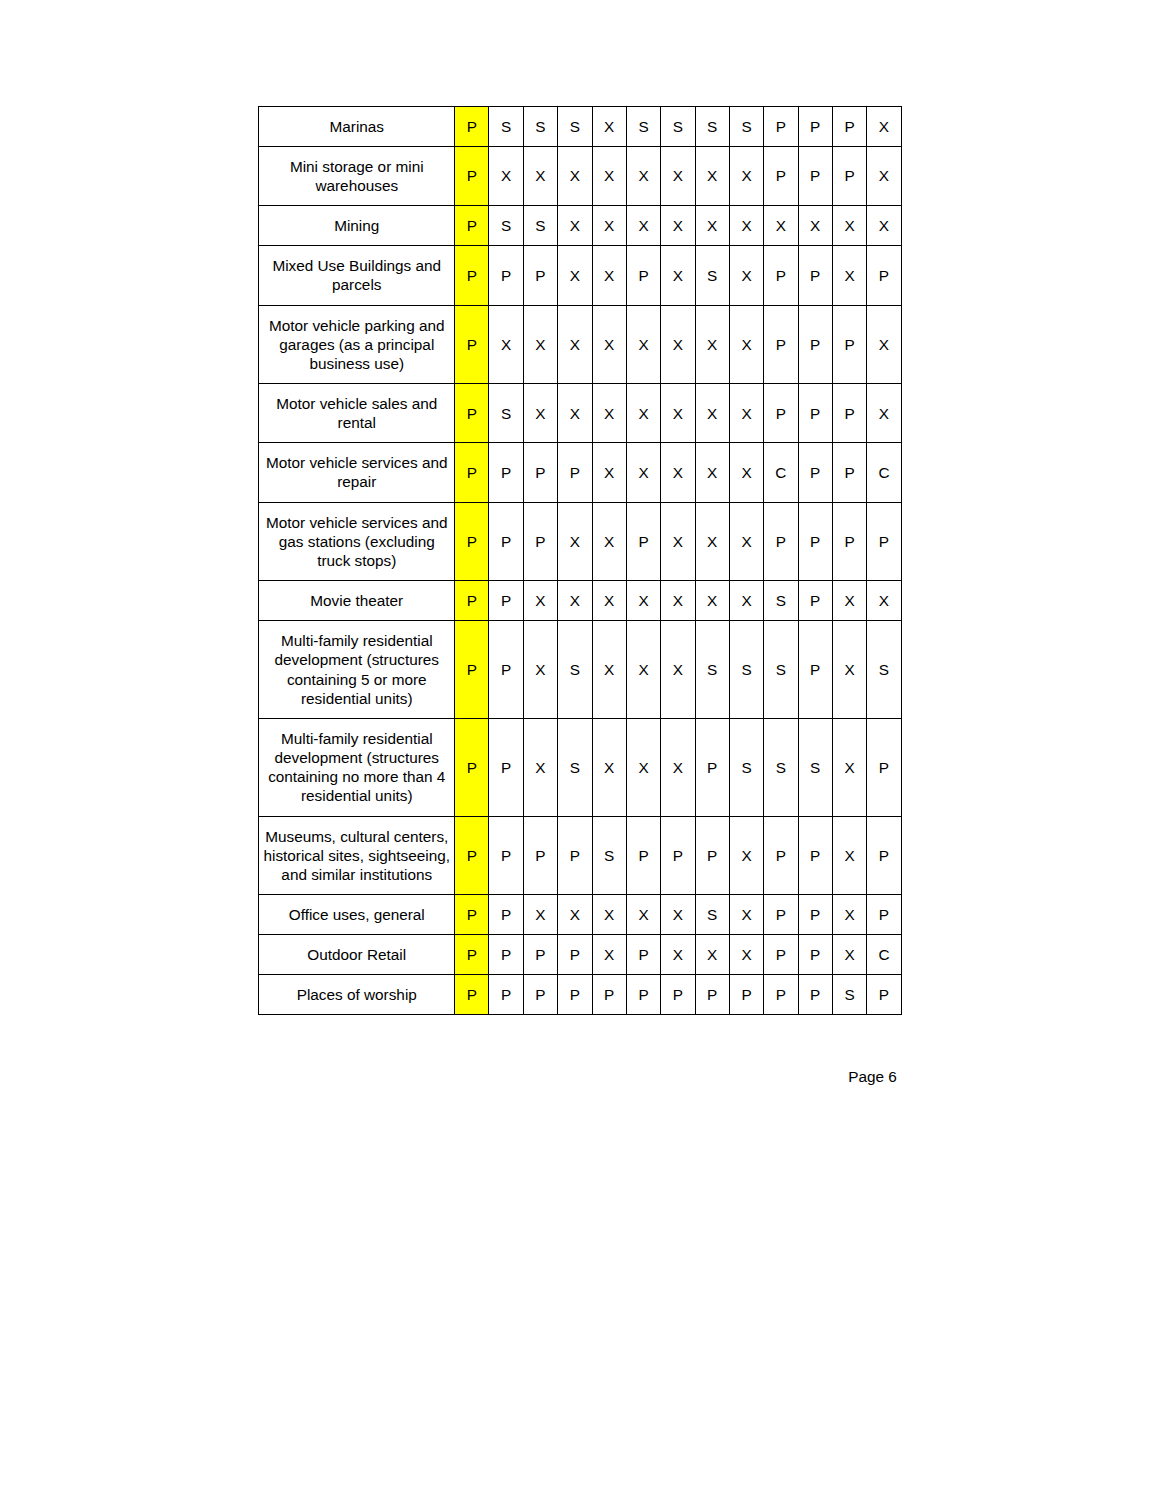| Marinas | P | S | S | S | X | S | S | S | S | P | P | P | X |
| Mini storage or mini warehouses | P | X | X | X | X | X | X | X | X | P | P | P | X |
| Mining | P | S | S | X | X | X | X | X | X | X | X | X | X |
| Mixed Use Buildings and parcels | P | P | P | X | X | P | X | S | X | P | P | X | P |
| Motor vehicle parking and garages (as a principal business use) | P | X | X | X | X | X | X | X | X | P | P | P | X |
| Motor vehicle sales and rental | P | S | X | X | X | X | X | X | X | P | P | P | X |
| Motor vehicle services and repair | P | P | P | P | X | X | X | X | X | C | P | P | C |
| Motor vehicle services and gas stations (excluding truck stops) | P | P | P | X | X | P | X | X | X | P | P | P | P |
| Movie theater | P | P | X | X | X | X | X | X | X | S | P | X | X |
| Multi-family residential development (structures containing 5 or more residential units) | P | P | X | S | X | X | X | S | S | S | P | X | S |
| Multi-family residential development (structures containing no more than 4 residential units) | P | P | X | S | X | X | X | P | S | S | S | X | P |
| Museums, cultural centers, historical sites, sightseeing, and similar institutions | P | P | P | P | S | P | P | P | X | P | P | X | P |
| Office uses, general | P | P | X | X | X | X | X | S | X | P | P | X | P |
| Outdoor Retail | P | P | P | P | X | P | X | X | X | P | P | X | C |
| Places of worship | P | P | P | P | P | P | P | P | P | P | P | S | P |
Page 6